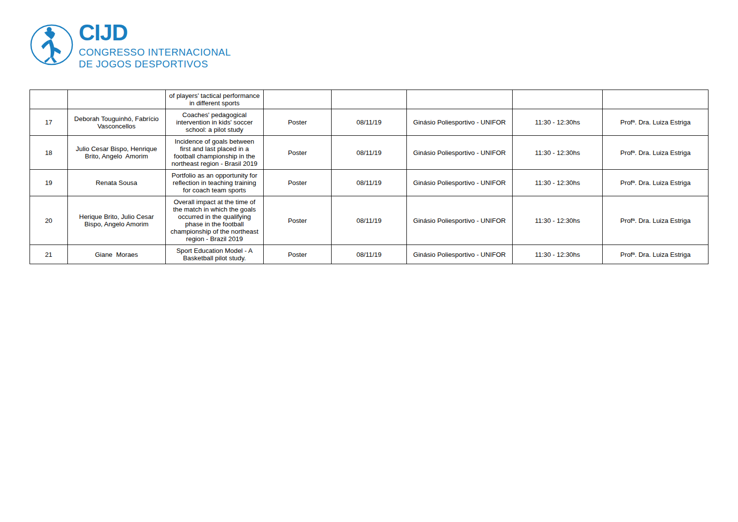CIJD
CONGRESSO INTERNACIONAL
DE JOGOS DESPORTIVOS
| | | of players' tactical performance in different sports | | | | | |
| 17 | Deborah Touguinhó, Fabrício Vasconcellos | Coaches' pedagogical intervention in kids' soccer school: a pilot study | Poster | 08/11/19 | Ginásio Poliesportivo - UNIFOR | 11:30 - 12:30hs | Profª. Dra. Luiza Estriga |
| 18 | Julio Cesar Bispo, Henrique Brito, Angelo Amorim | Incidence of goals between first and last placed in a football championship in the northeast region - Brasil 2019 | Poster | 08/11/19 | Ginásio Poliesportivo - UNIFOR | 11:30 - 12:30hs | Profª. Dra. Luiza Estriga |
| 19 | Renata Sousa | Portfolio as an opportunity for reflection in teaching training for coach team sports | Poster | 08/11/19 | Ginásio Poliesportivo - UNIFOR | 11:30 - 12:30hs | Profª. Dra. Luiza Estriga |
| 20 | Herique Brito, Julio Cesar Bispo, Angelo Amorim | Overall impact at the time of the match in which the goals occurred in the qualifying phase in the football championship of the northeast region - Brazil 2019 | Poster | 08/11/19 | Ginásio Poliesportivo - UNIFOR | 11:30 - 12:30hs | Profª. Dra. Luiza Estriga |
| 21 | Giane Moraes | Sport Education Model - A Basketball pilot study. | Poster | 08/11/19 | Ginásio Poliesportivo - UNIFOR | 11:30 - 12:30hs | Profª. Dra. Luiza Estriga |